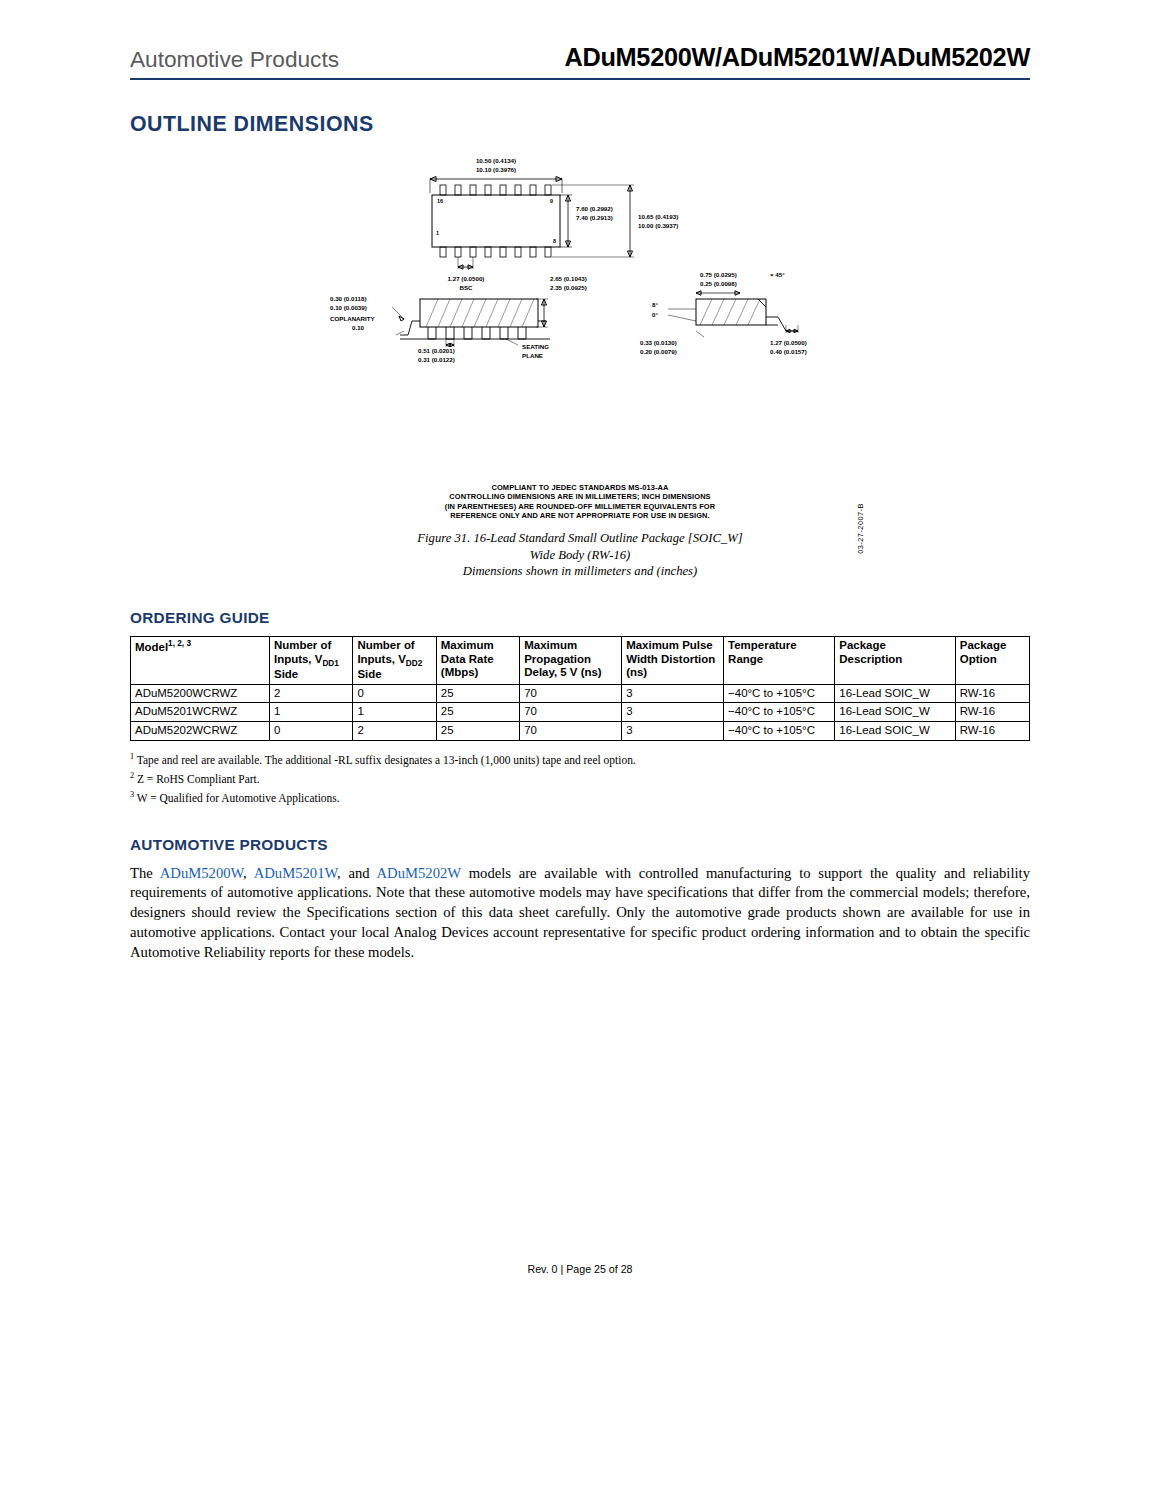Automotive Products
ADuM5200W/ADuM5201W/ADuM5202W
OUTLINE DIMENSIONS
10.50 (0.4134) 10.10 (0.3976) 16 9 1 8 7.60 (0.2992) 7.40 (0.2913) 10.65 (0.4193) 10.00 (0.3937) 1.27 (0.0500) BSC 2.65 (0.1043) 2.35 (0.0925) SEATING PLANE 0.30 (0.0118) 0.10 (0.0039) COPLANARITY 0.10 0.51 (0.0201) 0.31 (0.0122) 0.75 (0.0295) 0.25 (0.0098) × 45° 8° 0° 0.33 (0.0130) 0.20 (0.0079) 1.27 (0.0500) 0.40 (0.0157)
COMPLIANT TO JEDEC STANDARDS MS-013-AA
CONTROLLING DIMENSIONS ARE IN MILLIMETERS; INCH DIMENSIONS
(IN PARENTHESES) ARE ROUNDED-OFF MILLIMETER EQUIVALENTS FOR
REFERENCE ONLY AND ARE NOT APPROPRIATE FOR USE IN DESIGN.
03-27-2007-B
Figure 31. 16-Lead Standard Small Outline Package [SOIC_W]
Wide Body (RW-16)
Dimensions shown in millimeters and (inches)
ORDERING GUIDE
| Model 1, 2, 3 | Number of Inputs, V DD1 Side | Number of Inputs, V DD2 Side | Maximum Data Rate (Mbps) | Maximum Propagation Delay, 5 V (ns) | Maximum Pulse Width Distortion (ns) | Temperature Range | Package Description | Package Option |
| --- | --- | --- | --- | --- | --- | --- | --- | --- |
| ADuM5200WCRWZ | 2 | 0 | 25 | 70 | 3 | −40°C to +105°C | 16-Lead SOIC_W | RW-16 |
| ADuM5201WCRWZ | 1 | 1 | 25 | 70 | 3 | −40°C to +105°C | 16-Lead SOIC_W | RW-16 |
| ADuM5202WCRWZ | 0 | 2 | 25 | 70 | 3 | −40°C to +105°C | 16-Lead SOIC_W | RW-16 |
1 Tape and reel are available. The additional -RL suffix designates a 13-inch (1,000 units) tape and reel option.
2 Z = RoHS Compliant Part.
3 W = Qualified for Automotive Applications.
AUTOMOTIVE PRODUCTS
The ADuM5200W, ADuM5201W, and ADuM5202W models are available with controlled manufacturing to support the quality and reliability requirements of automotive applications. Note that these automotive models may have specifications that differ from the commercial models; therefore, designers should review the Specifications section of this data sheet carefully. Only the automotive grade products shown are available for use in automotive applications. Contact your local Analog Devices account representative for specific product ordering information and to obtain the specific Automotive Reliability reports for these models.
Rev. 0 | Page 25 of 28